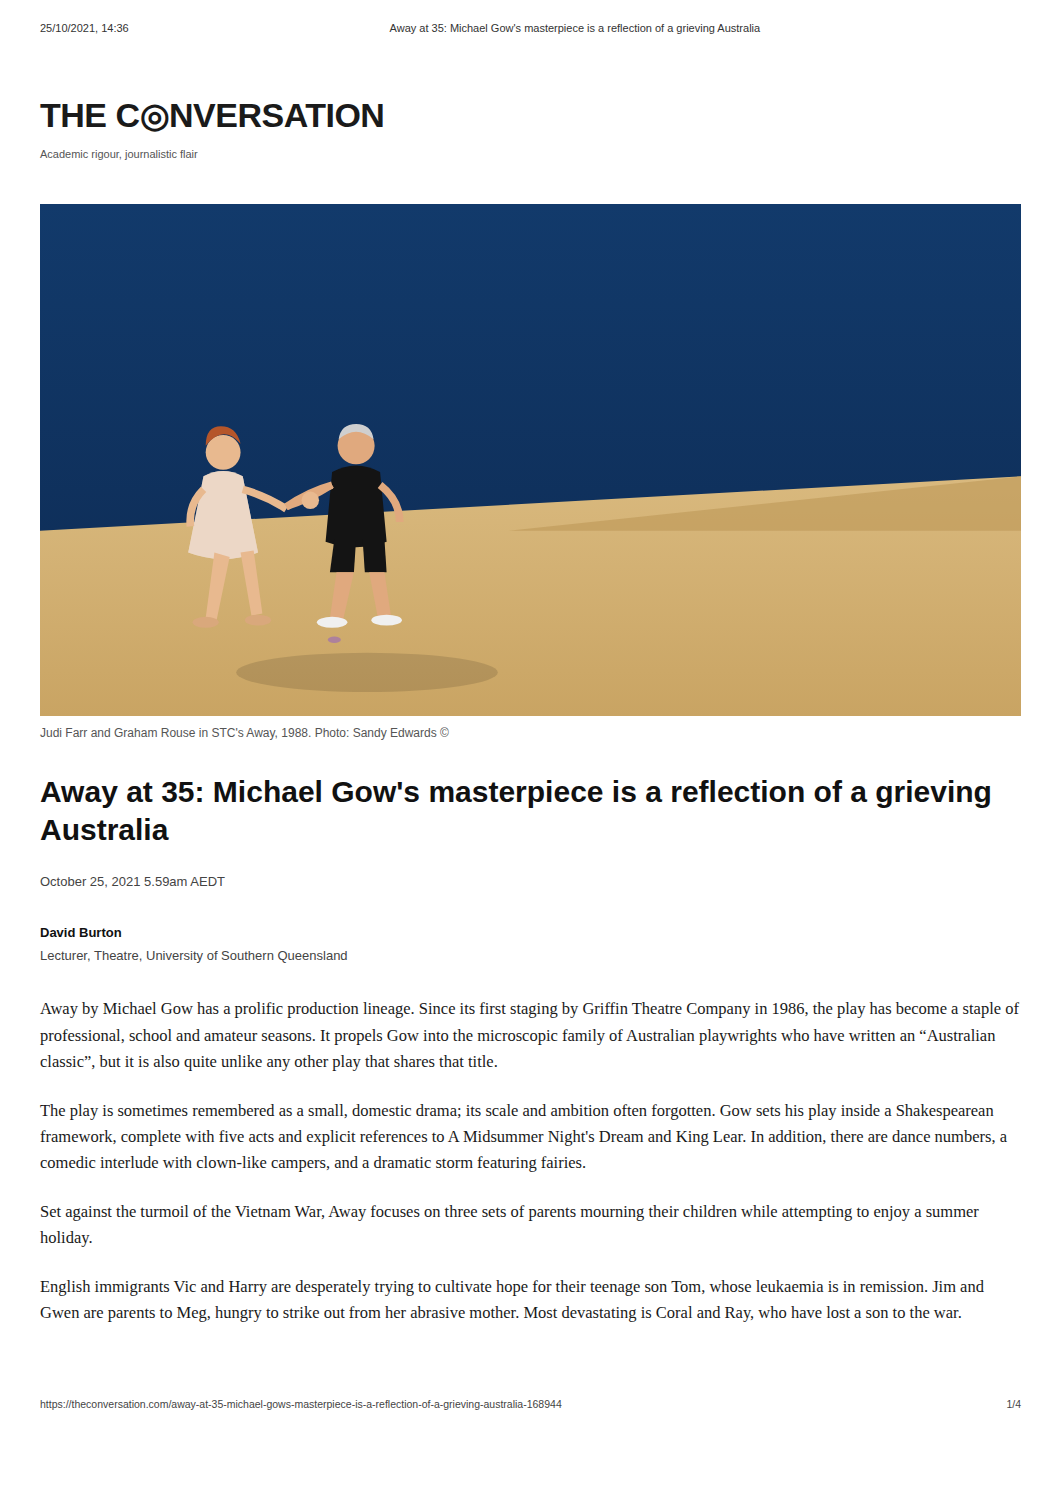25/10/2021, 14:36 Away at 35: Michael Gow's masterpiece is a reflection of a grieving Australia
THE C◎NVERSATION
Academic rigour, journalistic flair
Judi Farr and Graham Rouse in STC's Away, 1988. Photo: Sandy Edwards ©
Away at 35: Michael Gow's masterpiece is a reflection of a grieving Australia
October 25, 2021 5.59am AEDT
David Burton Lecturer, Theatre, University of Southern Queensland
Away by Michael Gow has a prolific production lineage. Since its first staging by Griffin Theatre Company in 1986, the play has become a staple of professional, school and amateur seasons. It propels Gow into the microscopic family of Australian playwrights who have written an “Australian classic”, but it is also quite unlike any other play that shares that title.
The play is sometimes remembered as a small, domestic drama; its scale and ambition often forgotten. Gow sets his play inside a Shakespearean framework, complete with five acts and explicit references to A Midsummer Night's Dream and King Lear. In addition, there are dance numbers, a comedic interlude with clown-like campers, and a dramatic storm featuring fairies.
Set against the turmoil of the Vietnam War, Away focuses on three sets of parents mourning their children while attempting to enjoy a summer holiday.
English immigrants Vic and Harry are desperately trying to cultivate hope for their teenage son Tom, whose leukaemia is in remission. Jim and Gwen are parents to Meg, hungry to strike out from her abrasive mother. Most devastating is Coral and Ray, who have lost a son to the war.
https://theconversation.com/away-at-35-michael-gows-masterpiece-is-a-reflection-of-a-grieving-australia-168944 1/4